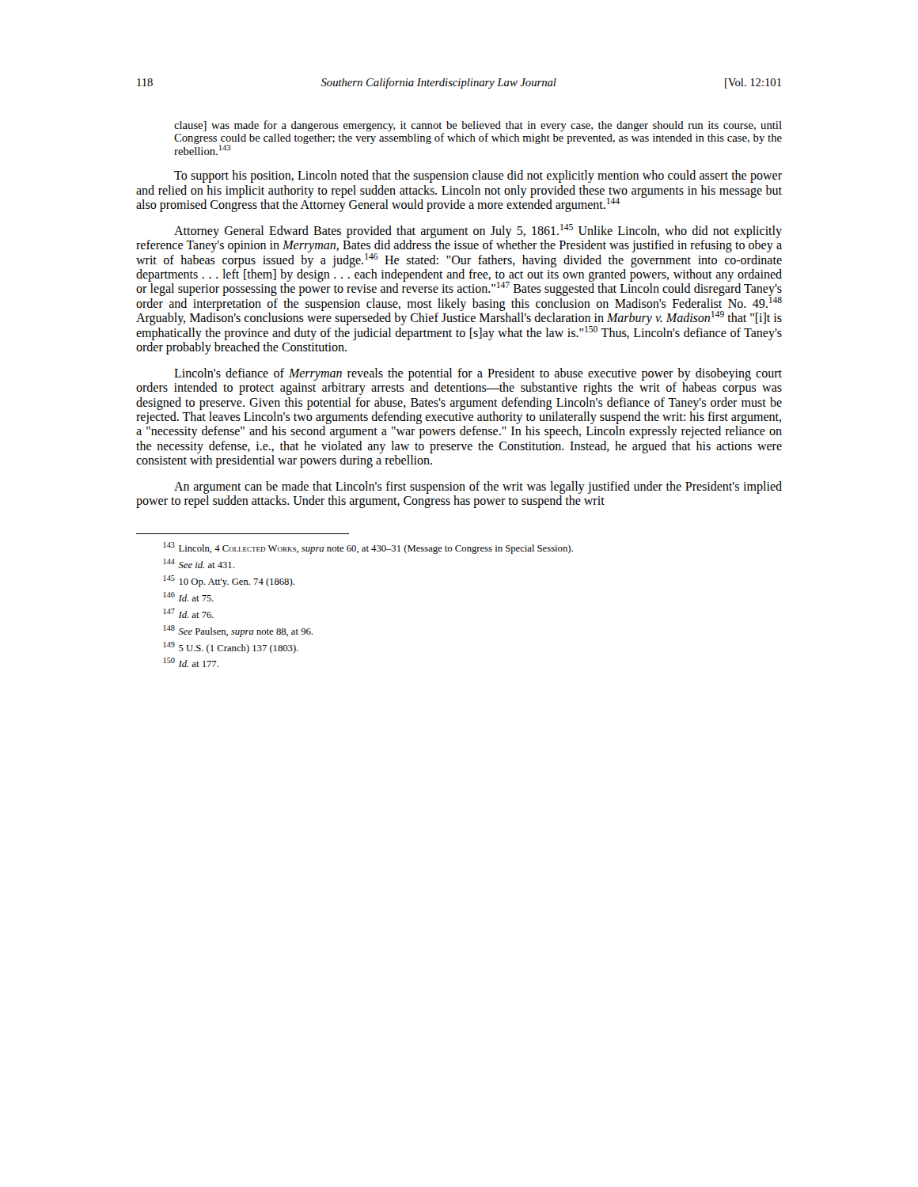118 Southern California Interdisciplinary Law Journal [Vol. 12:101
clause] was made for a dangerous emergency, it cannot be believed that in every case, the danger should run its course, until Congress could be called together; the very assembling of which of which might be prevented, as was intended in this case, by the rebellion.143
To support his position, Lincoln noted that the suspension clause did not explicitly mention who could assert the power and relied on his implicit authority to repel sudden attacks. Lincoln not only provided these two arguments in his message but also promised Congress that the Attorney General would provide a more extended argument.144
Attorney General Edward Bates provided that argument on July 5, 1861.145 Unlike Lincoln, who did not explicitly reference Taney's opinion in Merryman, Bates did address the issue of whether the President was justified in refusing to obey a writ of habeas corpus issued by a judge.146 He stated: "Our fathers, having divided the government into co-ordinate departments . . . left [them] by design . . . each independent and free, to act out its own granted powers, without any ordained or legal superior possessing the power to revise and reverse its action."147 Bates suggested that Lincoln could disregard Taney's order and interpretation of the suspension clause, most likely basing this conclusion on Madison's Federalist No. 49.148 Arguably, Madison's conclusions were superseded by Chief Justice Marshall's declaration in Marbury v. Madison149 that "[i]t is emphatically the province and duty of the judicial department to [s]ay what the law is."150 Thus, Lincoln's defiance of Taney's order probably breached the Constitution.
Lincoln's defiance of Merryman reveals the potential for a President to abuse executive power by disobeying court orders intended to protect against arbitrary arrests and detentions—the substantive rights the writ of habeas corpus was designed to preserve. Given this potential for abuse, Bates's argument defending Lincoln's defiance of Taney's order must be rejected. That leaves Lincoln's two arguments defending executive authority to unilaterally suspend the writ: his first argument, a "necessity defense" and his second argument a "war powers defense." In his speech, Lincoln expressly rejected reliance on the necessity defense, i.e., that he violated any law to preserve the Constitution. Instead, he argued that his actions were consistent with presidential war powers during a rebellion.
An argument can be made that Lincoln's first suspension of the writ was legally justified under the President's implied power to repel sudden attacks. Under this argument, Congress has power to suspend the writ
143 Lincoln, 4 Collected Works, supra note 60, at 430–31 (Message to Congress in Special Session).
144 See id. at 431.
145 10 Op. Att'y. Gen. 74 (1868).
146 Id. at 75.
147 Id. at 76.
148 See Paulsen, supra note 88, at 96.
149 5 U.S. (1 Cranch) 137 (1803).
150 Id. at 177.